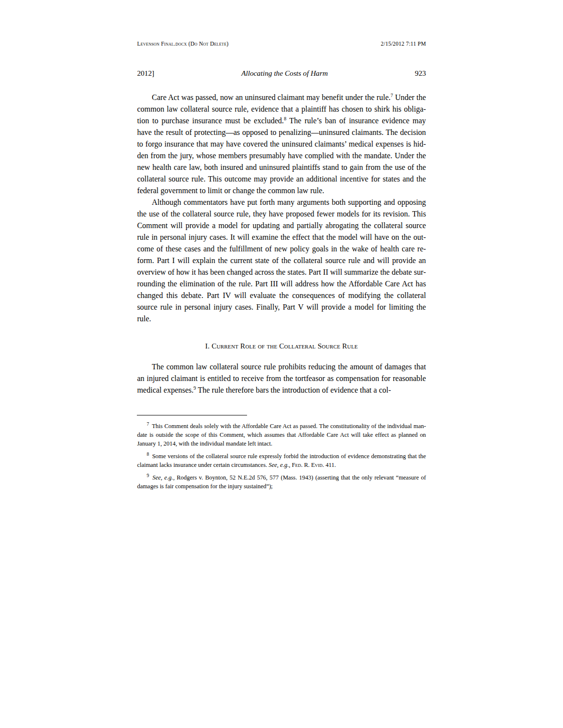Levenson Final.docx (Do Not Delete) 2/15/2012 7:11 PM
2012] Allocating the Costs of Harm 923
Care Act was passed, now an uninsured claimant may benefit under the rule.7 Under the common law collateral source rule, evidence that a plaintiff has chosen to shirk his obligation to purchase insurance must be excluded.8 The rule’s ban of insurance evidence may have the result of protecting—as opposed to penalizing—uninsured claimants. The decision to forgo insurance that may have covered the uninsured claimants’ medical expenses is hidden from the jury, whose members presumably have complied with the mandate. Under the new health care law, both insured and uninsured plaintiffs stand to gain from the use of the collateral source rule. This outcome may provide an additional incentive for states and the federal government to limit or change the common law rule.
Although commentators have put forth many arguments both supporting and opposing the use of the collateral source rule, they have proposed fewer models for its revision. This Comment will provide a model for updating and partially abrogating the collateral source rule in personal injury cases. It will examine the effect that the model will have on the outcome of these cases and the fulfillment of new policy goals in the wake of health care reform. Part I will explain the current state of the collateral source rule and will provide an overview of how it has been changed across the states. Part II will summarize the debate surrounding the elimination of the rule. Part III will address how the Affordable Care Act has changed this debate. Part IV will evaluate the consequences of modifying the collateral source rule in personal injury cases. Finally, Part V will provide a model for limiting the rule.
I. Current Role of the Collateral Source Rule
The common law collateral source rule prohibits reducing the amount of damages that an injured claimant is entitled to receive from the tortfeasor as compensation for reasonable medical expenses.9 The rule therefore bars the introduction of evidence that a col-
7 This Comment deals solely with the Affordable Care Act as passed. The constitutionality of the individual mandate is outside the scope of this Comment, which assumes that Affordable Care Act will take effect as planned on January 1, 2014, with the individual mandate left intact.
8 Some versions of the collateral source rule expressly forbid the introduction of evidence demonstrating that the claimant lacks insurance under certain circumstances. See, e.g., Fed. R. Evid. 411.
9 See, e.g., Rodgers v. Boynton, 52 N.E.2d 576, 577 (Mass. 1943) (asserting that the only relevant “measure of damages is fair compensation for the injury sustained”);